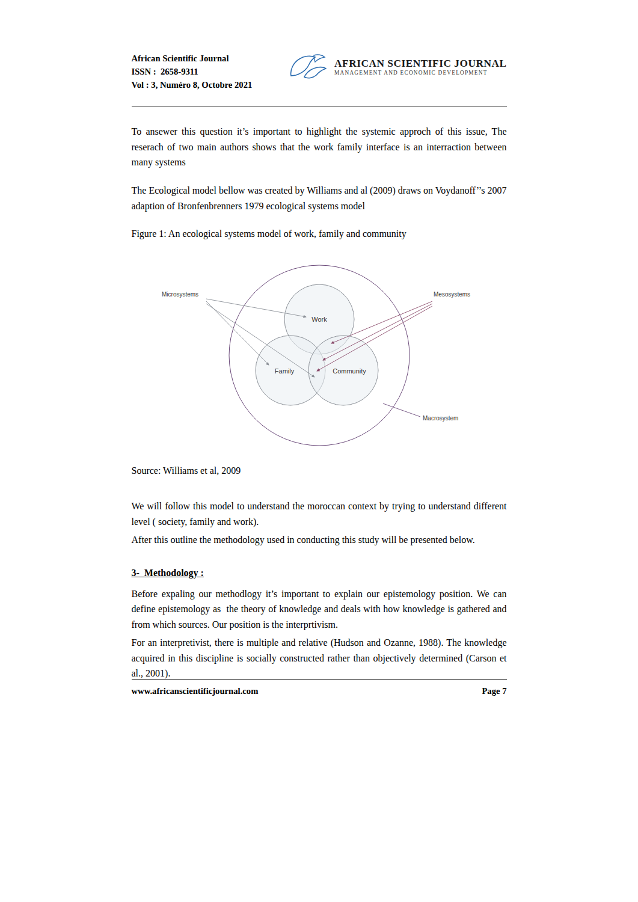African Scientific Journal
ISSN : 2658-9311
Vol : 3, Numéro 8, Octobre 2021
AFRICAN SCIENTIFIC JOURNAL
MANAGEMENT AND ECONOMIC DEVELOPMENT
To ansewer this question it’s important to highlight the systemic approch of this issue, The reserach of two main authors shows that the work family interface is an interraction between many systems
The Ecological model bellow was created by Williams and al (2009) draws on Voydanoff’’s 2007 adaption of Bronfenbrenners 1979 ecological systems model
Figure 1: An ecological systems model of work, family and community
Work Family Community Microsystems Mesosystems Macrosystem
Source: Williams et al, 2009
We will follow this model to understand the moroccan context by trying to understand different level ( society, family and work).
After this outline the methodology used in conducting this study will be presented below.
3- Methodology :
Before expaling our methodlogy it’s important to explain our epistemology position. We can define epistemology as the theory of knowledge and deals with how knowledge is gathered and from which sources. Our position is the interprtivism.
For an interpretivist, there is multiple and relative (Hudson and Ozanne, 1988). The knowledge acquired in this discipline is socially constructed rather than objectively determined (Carson et al., 2001).
www.africanscientificjournal.com Page 7